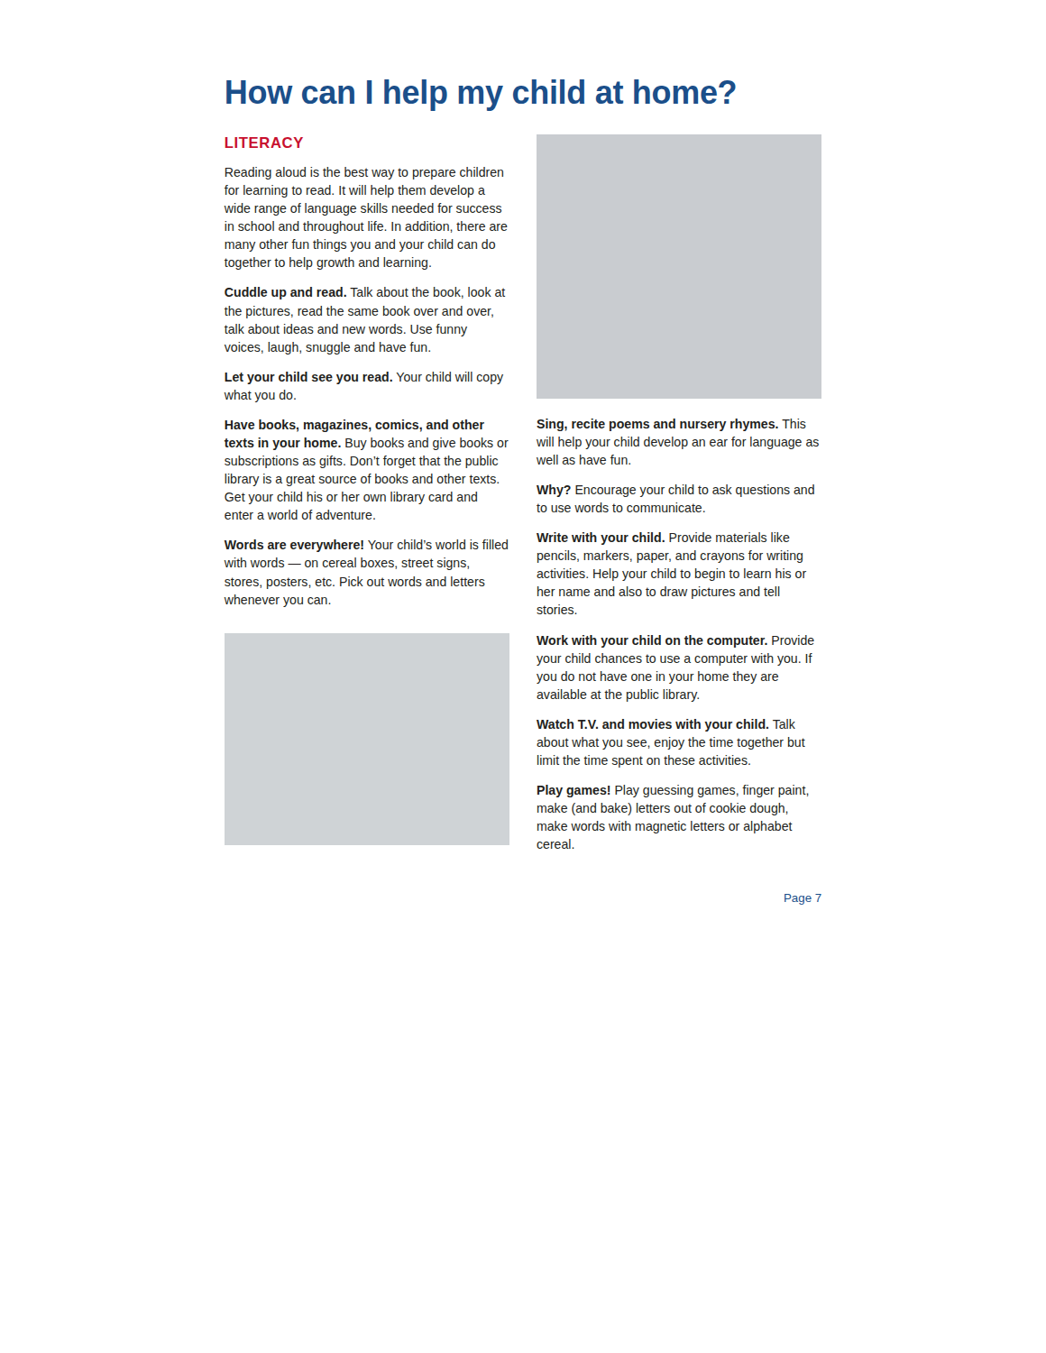How can I help my child at home?
LITERACY
Reading aloud is the best way to prepare children for learning to read. It will help them develop a wide range of language skills needed for success in school and throughout life. In addition, there are many other fun things you and your child can do together to help growth and learning.
Cuddle up and read. Talk about the book, look at the pictures, read the same book over and over, talk about ideas and new words. Use funny voices, laugh, snuggle and have fun.
Let your child see you read. Your child will copy what you do.
Have books, magazines, comics, and other texts in your home. Buy books and give books or subscriptions as gifts. Don’t forget that the public library is a great source of books and other texts. Get your child his or her own library card and enter a world of adventure.
Words are everywhere! Your child’s world is filled with words — on cereal boxes, street signs, stores, posters, etc. Pick out words and letters whenever you can.
Sing, recite poems and nursery rhymes. This will help your child develop an ear for language as well as have fun.
Why? Encourage your child to ask questions and to use words to communicate.
Write with your child. Provide materials like pencils, markers, paper, and crayons for writing activities. Help your child to begin to learn his or her name and also to draw pictures and tell stories.
Work with your child on the computer. Provide your child chances to use a computer with you. If you do not have one in your home they are available at the public library.
Watch T.V. and movies with your child. Talk about what you see, enjoy the time together but limit the time spent on these activities.
Play games! Play guessing games, finger paint, make (and bake) letters out of cookie dough, make words with magnetic letters or alphabet cereal.
Page 7